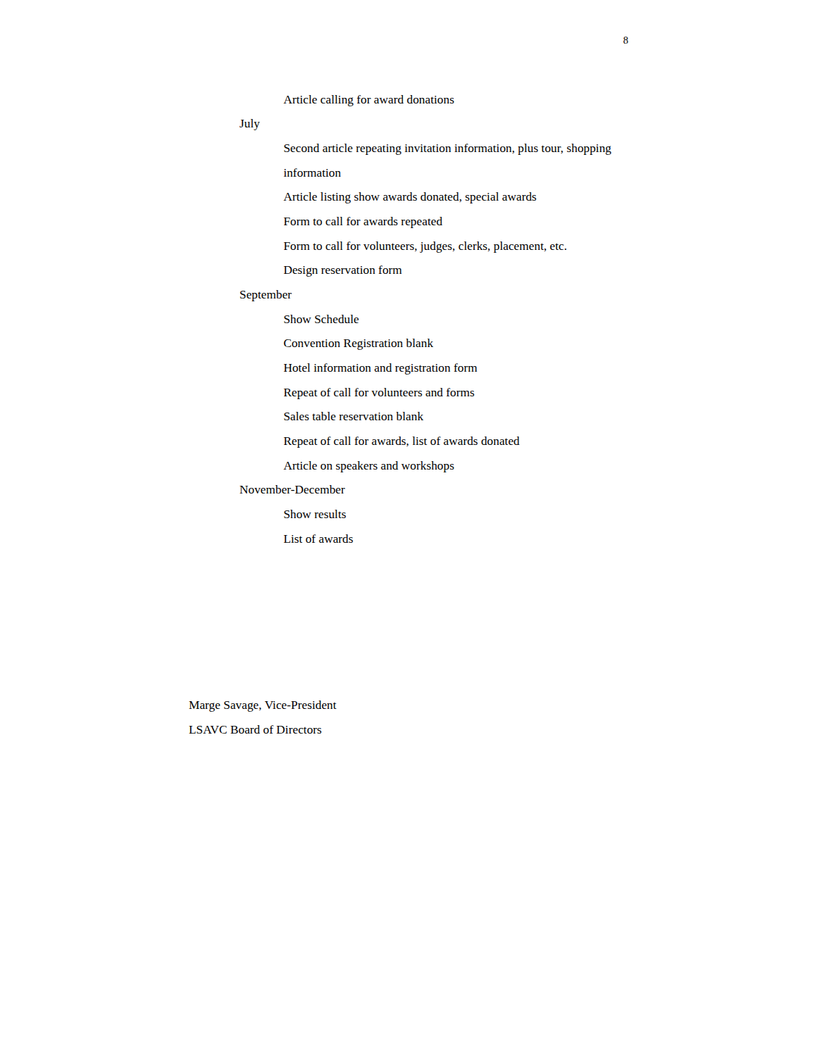8
Article calling for award donations
July
Second article repeating invitation information, plus tour, shopping information
Article listing show awards donated, special awards
Form to call for awards repeated
Form to call for volunteers, judges, clerks, placement, etc.
Design reservation form
September
Show Schedule
Convention Registration blank
Hotel information and registration form
Repeat of call for volunteers and forms
Sales table reservation blank
Repeat of call for awards, list of awards donated
Article on speakers and workshops
November-December
Show results
List of awards
Marge Savage, Vice-President
LSAVC Board of Directors